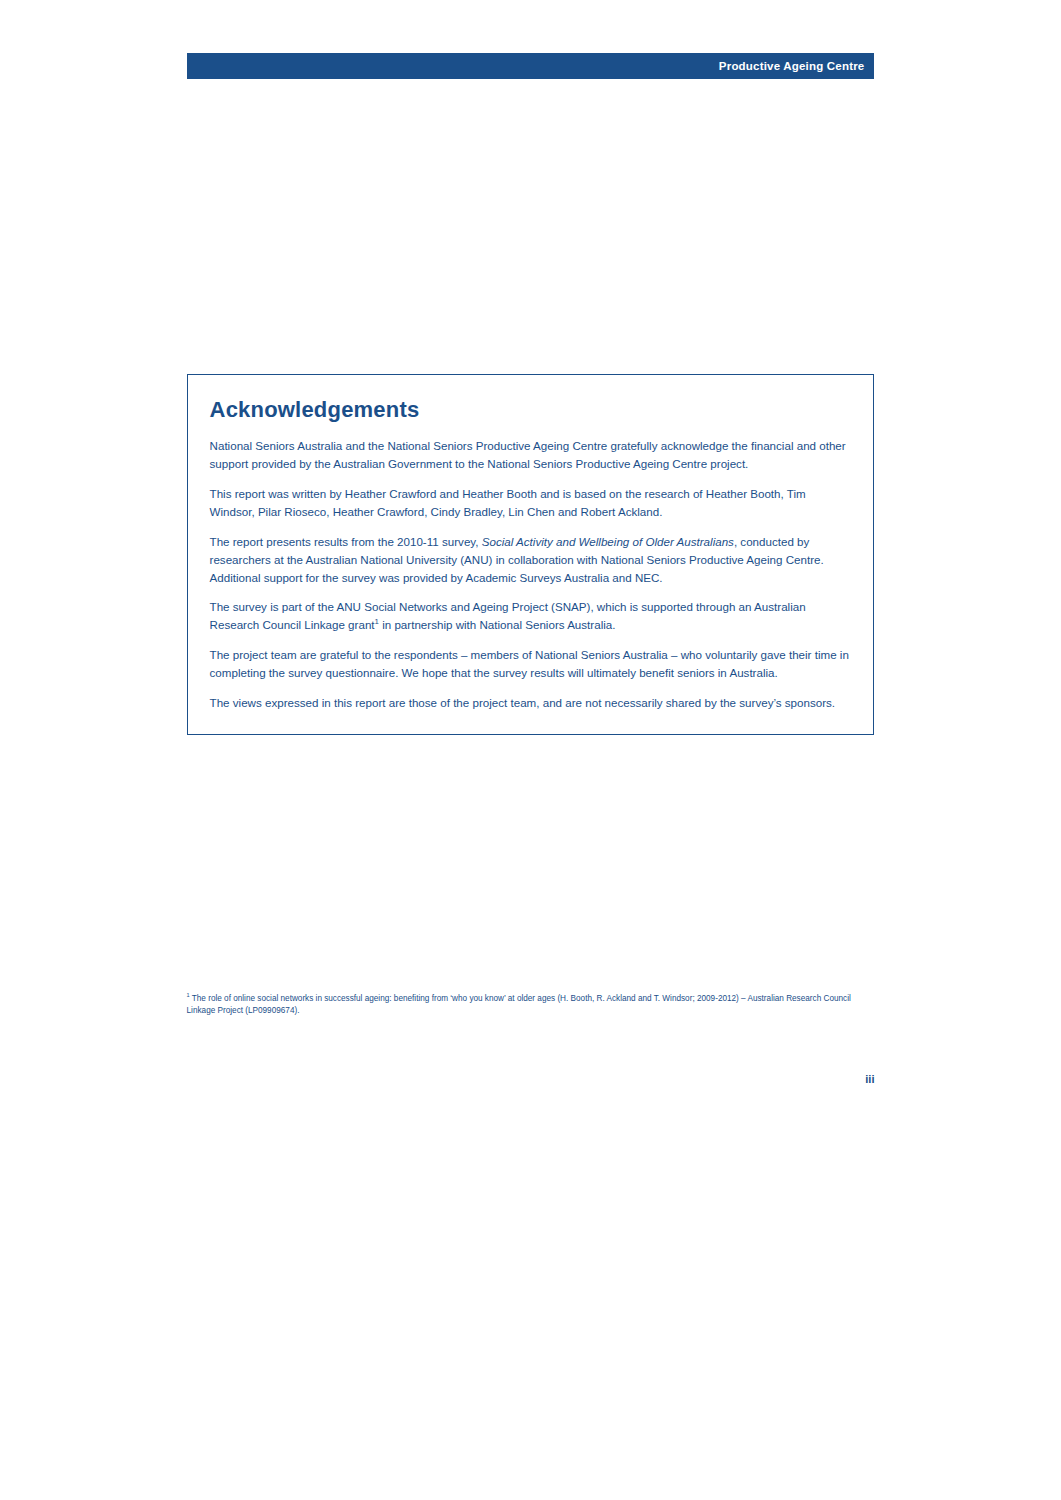Productive Ageing Centre
Acknowledgements
National Seniors Australia and the National Seniors Productive Ageing Centre gratefully acknowledge the financial and other support provided by the Australian Government to the National Seniors Productive Ageing Centre project.
This report was written by Heather Crawford and Heather Booth and is based on the research of Heather Booth, Tim Windsor, Pilar Rioseco, Heather Crawford, Cindy Bradley, Lin Chen and Robert Ackland.
The report presents results from the 2010-11 survey, Social Activity and Wellbeing of Older Australians, conducted by researchers at the Australian National University (ANU) in collaboration with National Seniors Productive Ageing Centre. Additional support for the survey was provided by Academic Surveys Australia and NEC.
The survey is part of the ANU Social Networks and Ageing Project (SNAP), which is supported through an Australian Research Council Linkage grant1 in partnership with National Seniors Australia.
The project team are grateful to the respondents – members of National Seniors Australia – who voluntarily gave their time in completing the survey questionnaire. We hope that the survey results will ultimately benefit seniors in Australia.
The views expressed in this report are those of the project team, and are not necessarily shared by the survey’s sponsors.
1 The role of online social networks in successful ageing: benefiting from ‘who you know’ at older ages (H. Booth, R. Ackland and T. Windsor; 2009-2012) – Australian Research Council Linkage Project (LP09909674).
iii